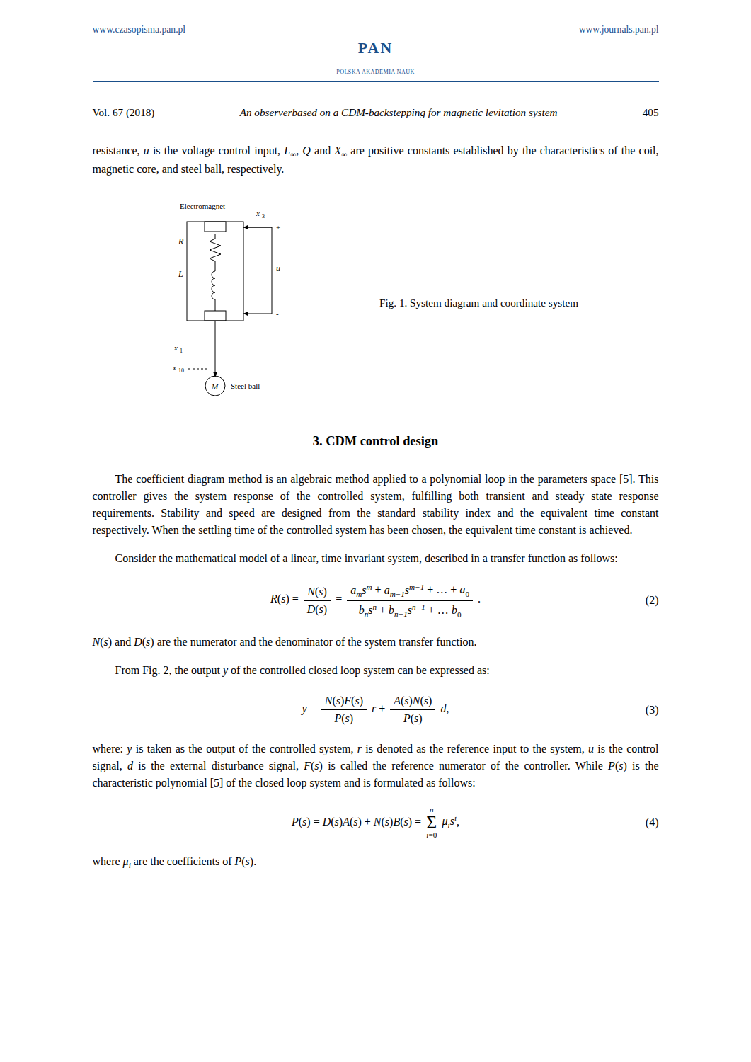www.czasopisma.pan.pl www.journals.pan.pl PAN POLSKA AKADEMIA NAUK
Vol. 67 (2018) An observerbased on a CDM-backstepping for magnetic levitation system 405
resistance, u is the voltage control input, L∞, Q and X∞ are positive constants established by the characteristics of the coil, magnetic core, and steel ball, respectively.
Electromagnet x 3 R L + - u x 1 x 10 M Steel ball
Fig. 1. System diagram and coordinate system
3. CDM control design
The coefficient diagram method is an algebraic method applied to a polynomial loop in the parameters space [5]. This controller gives the system response of the controlled system, fulfilling both transient and steady state response requirements. Stability and speed are designed from the standard stability index and the equivalent time constant respectively. When the settling time of the controlled system has been chosen, the equivalent time constant is achieved.
Consider the mathematical model of a linear, time invariant system, described in a transfer function as follows:
R(s) = N(s) D(s) = amsm + am−1sm−1 + … + a0 bnsn + bn−1sn−1 + … b0 .
(2)
N(s) and D(s) are the numerator and the denominator of the system transfer function.
From Fig. 2, the output y of the controlled closed loop system can be expressed as:
y = N(s)F(s) P(s) r + A(s)N(s) P(s) d,
(3)
where: y is taken as the output of the controlled system, r is denoted as the reference input to the system, u is the control signal, d is the external disturbance signal, F(s) is called the reference numerator of the controller. While P(s) is the characteristic polynomial [5] of the closed loop system and is formulated as follows:
P(s) = D(s)A(s) + N(s)B(s) = n Σ i=0 μisi,
(4)
where μi are the coefficients of P(s).